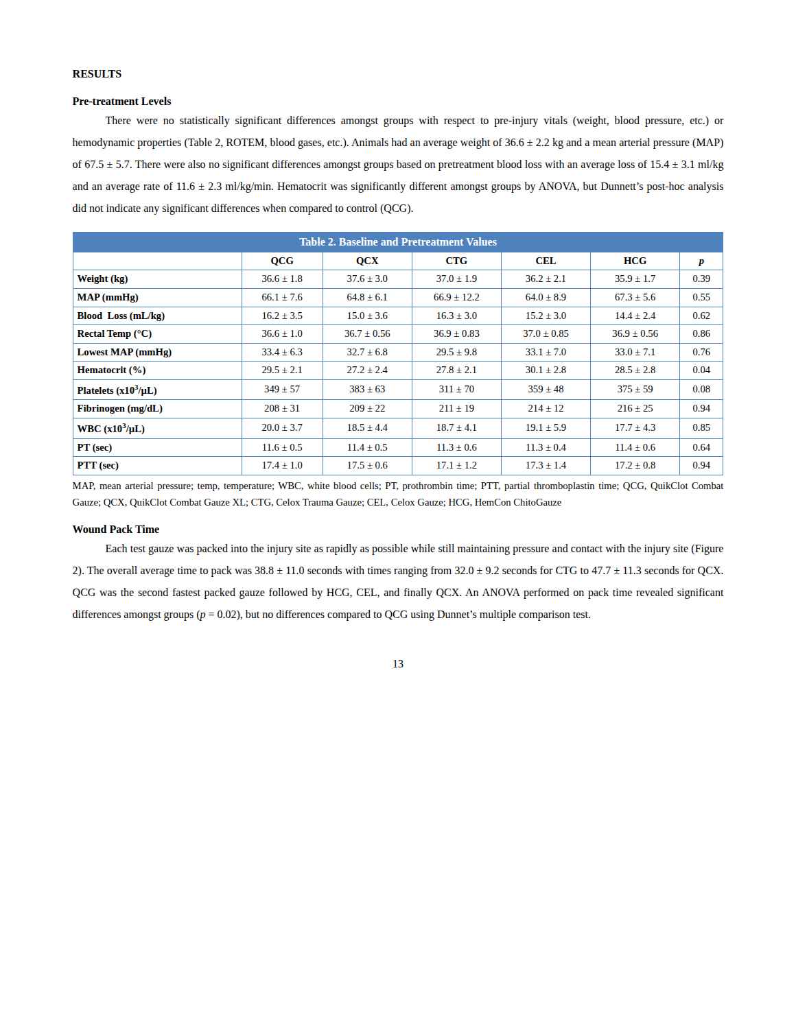RESULTS
Pre-treatment Levels
There were no statistically significant differences amongst groups with respect to pre-injury vitals (weight, blood pressure, etc.) or hemodynamic properties (Table 2, ROTEM, blood gases, etc.). Animals had an average weight of 36.6 ± 2.2 kg and a mean arterial pressure (MAP) of 67.5 ± 5.7. There were also no significant differences amongst groups based on pretreatment blood loss with an average loss of 15.4 ± 3.1 ml/kg and an average rate of 11.6 ± 2.3 ml/kg/min. Hematocrit was significantly different amongst groups by ANOVA, but Dunnett’s post-hoc analysis did not indicate any significant differences when compared to control (QCG).
Table 2. Baseline and Pretreatment Values
| | QCG | QCX | CTG | CEL | HCG | p |
| --- | --- | --- | --- | --- | --- | --- |
| Weight (kg) | 36.6 ± 1.8 | 37.6 ± 3.0 | 37.0 ± 1.9 | 36.2 ± 2.1 | 35.9 ± 1.7 | 0.39 |
| MAP (mmHg) | 66.1 ± 7.6 | 64.8 ± 6.1 | 66.9 ± 12.2 | 64.0 ± 8.9 | 67.3 ± 5.6 | 0.55 |
| Blood Loss (mL/kg) | 16.2 ± 3.5 | 15.0 ± 3.6 | 16.3 ± 3.0 | 15.2 ± 3.0 | 14.4 ± 2.4 | 0.62 |
| Rectal Temp (°C) | 36.6 ± 1.0 | 36.7 ± 0.56 | 36.9 ± 0.83 | 37.0 ± 0.85 | 36.9 ± 0.56 | 0.86 |
| Lowest MAP (mmHg) | 33.4 ± 6.3 | 32.7 ± 6.8 | 29.5 ± 9.8 | 33.1 ± 7.0 | 33.0 ± 7.1 | 0.76 |
| Hematocrit (%) | 29.5 ± 2.1 | 27.2 ± 2.4 | 27.8 ± 2.1 | 30.1 ± 2.8 | 28.5 ± 2.8 | 0.04 |
| Platelets (x10 3 /µL) | 349 ± 57 | 383 ± 63 | 311 ± 70 | 359 ± 48 | 375 ± 59 | 0.08 |
| Fibrinogen (mg/dL) | 208 ± 31 | 209 ± 22 | 211 ± 19 | 214 ± 12 | 216 ± 25 | 0.94 |
| WBC (x10 3 /µL) | 20.0 ± 3.7 | 18.5 ± 4.4 | 18.7 ± 4.1 | 19.1 ± 5.9 | 17.7 ± 4.3 | 0.85 |
| PT (sec) | 11.6 ± 0.5 | 11.4 ± 0.5 | 11.3 ± 0.6 | 11.3 ± 0.4 | 11.4 ± 0.6 | 0.64 |
| PTT (sec) | 17.4 ± 1.0 | 17.5 ± 0.6 | 17.1 ± 1.2 | 17.3 ± 1.4 | 17.2 ± 0.8 | 0.94 |
MAP, mean arterial pressure; temp, temperature; WBC, white blood cells; PT, prothrombin time; PTT, partial thromboplastin time; QCG, QuikClot Combat Gauze; QCX, QuikClot Combat Gauze XL; CTG, Celox Trauma Gauze; CEL, Celox Gauze; HCG, HemCon ChitoGauze
Wound Pack Time
Each test gauze was packed into the injury site as rapidly as possible while still maintaining pressure and contact with the injury site (Figure 2). The overall average time to pack was 38.8 ± 11.0 seconds with times ranging from 32.0 ± 9.2 seconds for CTG to 47.7 ± 11.3 seconds for QCX. QCG was the second fastest packed gauze followed by HCG, CEL, and finally QCX. An ANOVA performed on pack time revealed significant differences amongst groups (p = 0.02), but no differences compared to QCG using Dunnet’s multiple comparison test.
13